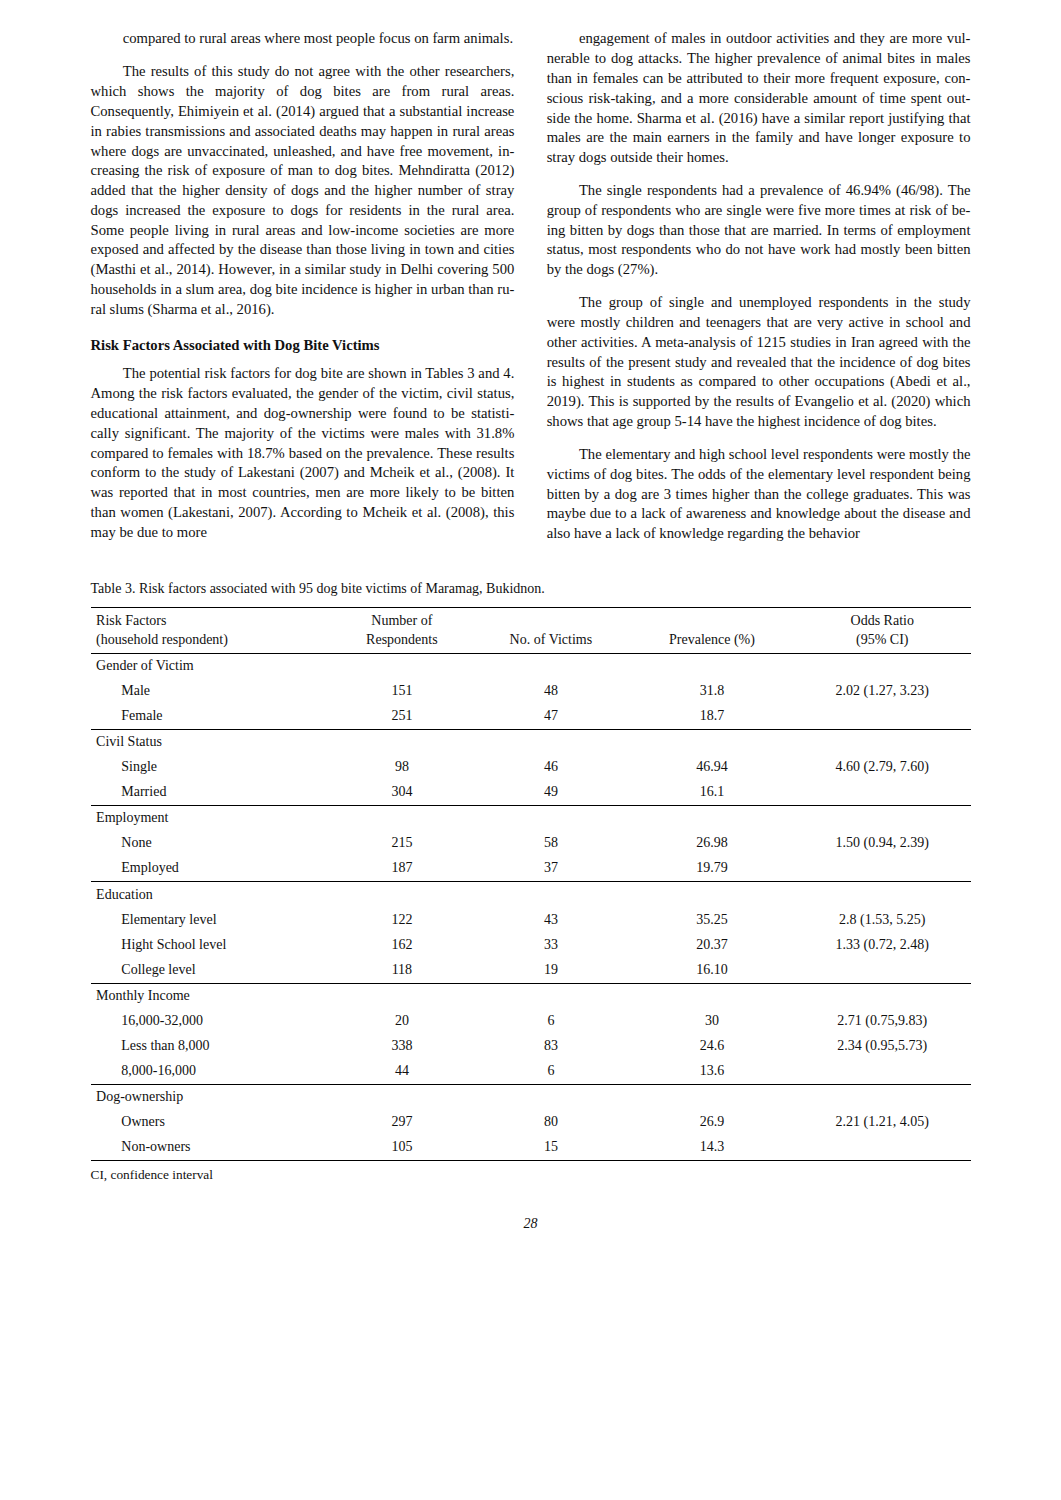compared to rural areas where most people focus on farm animals.
The results of this study do not agree with the other researchers, which shows the majority of dog bites are from rural areas. Consequently, Ehimiyein et al. (2014) argued that a substantial increase in rabies transmissions and associated deaths may happen in rural areas where dogs are unvaccinated, unleashed, and have free movement, increasing the risk of exposure of man to dog bites. Mehndiratta (2012) added that the higher density of dogs and the higher number of stray dogs increased the exposure to dogs for residents in the rural area. Some people living in rural areas and low-income societies are more exposed and affected by the disease than those living in town and cities (Masthi et al., 2014). However, in a similar study in Delhi covering 500 households in a slum area, dog bite incidence is higher in urban than rural slums (Sharma et al., 2016).
Risk Factors Associated with Dog Bite Victims
The potential risk factors for dog bite are shown in Tables 3 and 4. Among the risk factors evaluated, the gender of the victim, civil status, educational attainment, and dog-ownership were found to be statistically significant. The majority of the victims were males with 31.8% compared to females with 18.7% based on the prevalence. These results conform to the study of Lakestani (2007) and Mcheik et al., (2008). It was reported that in most countries, men are more likely to be bitten than women (Lakestani, 2007). According to Mcheik et al. (2008), this may be due to more
engagement of males in outdoor activities and they are more vulnerable to dog attacks. The higher prevalence of animal bites in males than in females can be attributed to their more frequent exposure, conscious risk-taking, and a more considerable amount of time spent outside the home. Sharma et al. (2016) have a similar report justifying that males are the main earners in the family and have longer exposure to stray dogs outside their homes.
The single respondents had a prevalence of 46.94% (46/98). The group of respondents who are single were five more times at risk of being bitten by dogs than those that are married. In terms of employment status, most respondents who do not have work had mostly been bitten by the dogs (27%).
The group of single and unemployed respondents in the study were mostly children and teenagers that are very active in school and other activities. A meta-analysis of 1215 studies in Iran agreed with the results of the present study and revealed that the incidence of dog bites is highest in students as compared to other occupations (Abedi et al., 2019). This is supported by the results of Evangelio et al. (2020) which shows that age group 5-14 have the highest incidence of dog bites.
The elementary and high school level respondents were mostly the victims of dog bites. The odds of the elementary level respondent being bitten by a dog are 3 times higher than the college graduates. This was maybe due to a lack of awareness and knowledge about the disease and also have a lack of knowledge regarding the behavior
Table 3. Risk factors associated with 95 dog bite victims of Maramag, Bukidnon.
| Risk Factors (household respondent) | Number of Respondents | No. of Victims | Prevalence (%) | Odds Ratio (95% CI) |
| --- | --- | --- | --- | --- |
| Gender of Victim |
| Male | 151 | 48 | 31.8 | 2.02 (1.27, 3.23) |
| Female | 251 | 47 | 18.7 | |
| Civil Status |
| Single | 98 | 46 | 46.94 | 4.60 (2.79, 7.60) |
| Married | 304 | 49 | 16.1 | |
| Employment |
| None | 215 | 58 | 26.98 | 1.50 (0.94, 2.39) |
| Employed | 187 | 37 | 19.79 | |
| Education |
| Elementary level | 122 | 43 | 35.25 | 2.8 (1.53, 5.25) |
| Hight School level | 162 | 33 | 20.37 | 1.33 (0.72, 2.48) |
| College level | 118 | 19 | 16.10 | |
| Monthly Income |
| 16,000-32,000 | 20 | 6 | 30 | 2.71 (0.75,9.83) |
| Less than 8,000 | 338 | 83 | 24.6 | 2.34 (0.95,5.73) |
| 8,000-16,000 | 44 | 6 | 13.6 | |
| Dog-ownership |
| Owners | 297 | 80 | 26.9 | 2.21 (1.21, 4.05) |
| Non-owners | 105 | 15 | 14.3 | |
CI, confidence interval
28